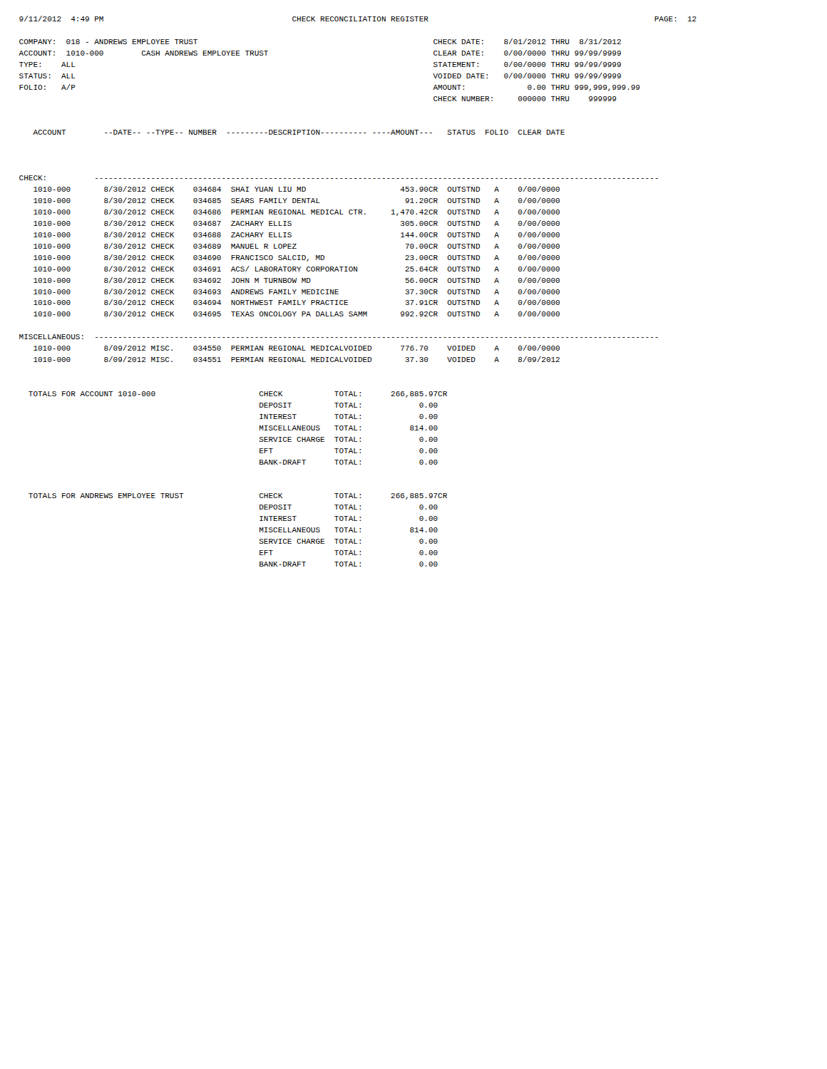9/11/2012  4:49 PM                                        CHECK RECONCILIATION REGISTER                                                PAGE:  12

 COMPANY:  018 - ANDREWS EMPLOYEE TRUST                                                  CHECK DATE:    8/01/2012 THRU  8/31/2012
 ACCOUNT:  1010-000        CASH ANDREWS EMPLOYEE TRUST                                   CLEAR DATE:    0/00/0000 THRU 99/99/9999
 TYPE:    ALL                                                                            STATEMENT:     0/00/0000 THRU 99/99/9999
 STATUS:  ALL                                                                            VOIDED DATE:   0/00/0000 THRU 99/99/9999
 FOLIO:   A/P                                                                            AMOUNT:             0.00 THRU 999,999,999.99
                                                                                         CHECK NUMBER:     000000 THRU    999999


    ACCOUNT        --DATE-- --TYPE-- NUMBER  ---------DESCRIPTION---------- ----AMOUNT---   STATUS  FOLIO  CLEAR DATE



 CHECK:          ------------------------------------------------------------------------------------------------------------------------
    1010-000       8/30/2012 CHECK    034684  SHAI YUAN LIU MD                    453.90CR  OUTSTND   A    0/00/0000
    1010-000       8/30/2012 CHECK    034685  SEARS FAMILY DENTAL                  91.20CR  OUTSTND   A    0/00/0000
    1010-000       8/30/2012 CHECK    034686  PERMIAN REGIONAL MEDICAL CTR.     1,470.42CR  OUTSTND   A    0/00/0000
    1010-000       8/30/2012 CHECK    034687  ZACHARY ELLIS                       305.00CR  OUTSTND   A    0/00/0000
    1010-000       8/30/2012 CHECK    034688  ZACHARY ELLIS                       144.00CR  OUTSTND   A    0/00/0000
    1010-000       8/30/2012 CHECK    034689  MANUEL R LOPEZ                       70.00CR  OUTSTND   A    0/00/0000
    1010-000       8/30/2012 CHECK    034690  FRANCISCO SALCID, MD                 23.00CR  OUTSTND   A    0/00/0000
    1010-000       8/30/2012 CHECK    034691  ACS/ LABORATORY CORPORATION          25.64CR  OUTSTND   A    0/00/0000
    1010-000       8/30/2012 CHECK    034692  JOHN M TURNBOW MD                    56.00CR  OUTSTND   A    0/00/0000
    1010-000       8/30/2012 CHECK    034693  ANDREWS FAMILY MEDICINE              37.30CR  OUTSTND   A    0/00/0000
    1010-000       8/30/2012 CHECK    034694  NORTHWEST FAMILY PRACTICE            37.91CR  OUTSTND   A    0/00/0000
    1010-000       8/30/2012 CHECK    034695  TEXAS ONCOLOGY PA DALLAS SAMM       992.92CR  OUTSTND   A    0/00/0000

 MISCELLANEOUS:  ------------------------------------------------------------------------------------------------------------------------
    1010-000       8/09/2012 MISC.    034550  PERMIAN REGIONAL MEDICALVOIDED      776.70    VOIDED    A    0/00/0000
    1010-000       8/09/2012 MISC.    034551  PERMIAN REGIONAL MEDICALVOIDED       37.30    VOIDED    A    8/09/2012


   TOTALS FOR ACCOUNT 1010-000                      CHECK           TOTAL:      266,885.97CR
                                                    DEPOSIT         TOTAL:            0.00
                                                    INTEREST        TOTAL:            0.00
                                                    MISCELLANEOUS   TOTAL:          814.00
                                                    SERVICE CHARGE  TOTAL:            0.00
                                                    EFT             TOTAL:            0.00
                                                    BANK-DRAFT      TOTAL:            0.00


   TOTALS FOR ANDREWS EMPLOYEE TRUST                CHECK           TOTAL:      266,885.97CR
                                                    DEPOSIT         TOTAL:            0.00
                                                    INTEREST        TOTAL:            0.00
                                                    MISCELLANEOUS   TOTAL:          814.00
                                                    SERVICE CHARGE  TOTAL:            0.00
                                                    EFT             TOTAL:            0.00
                                                    BANK-DRAFT      TOTAL:            0.00